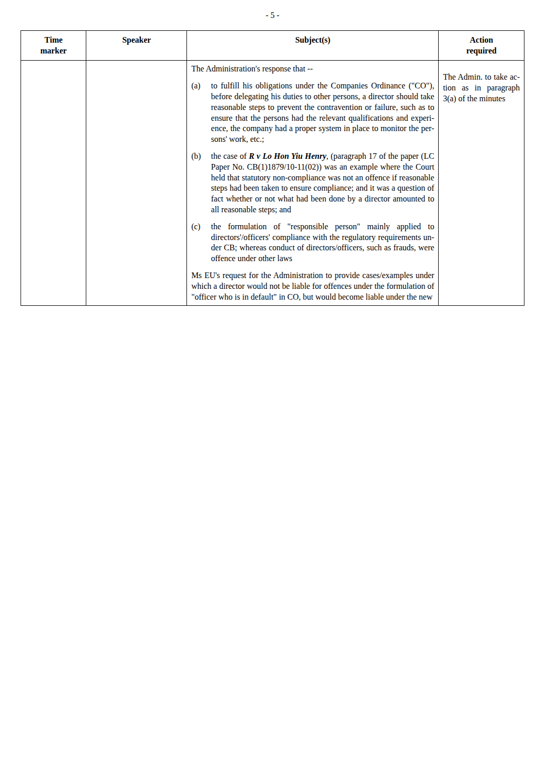- 5 -
| Time marker | Speaker | Subject(s) | Action required |
| --- | --- | --- | --- |
| | | The Administration's response that -- (a) to fulfill his obligations under the Companies Ordinance ("CO"), before delegating his duties to other persons, a director should take reasonable steps to prevent the contravention or failure, such as to ensure that the persons had the relevant qualifications and experience, the company had a proper system in place to monitor the persons' work, etc.; (b) the case of R v Lo Hon Yiu Henry , (paragraph 17 of the paper (LC Paper No. CB(1)1879/10-11(02)) was an example where the Court held that statutory non-compliance was not an offence if reasonable steps had been taken to ensure compliance; and it was a question of fact whether or not what had been done by a director amounted to all reasonable steps; and (c) the formulation of "responsible person" mainly applied to directors'/officers' compliance with the regulatory requirements under CB; whereas conduct of directors/officers, such as frauds, were offence under other laws Ms EU's request for the Administration to provide cases/examples under which a director would not be liable for offences under the formulation of "officer who is in default" in CO, but would become liable under the new | The Admin. to take action as in paragraph 3(a) of the minutes |